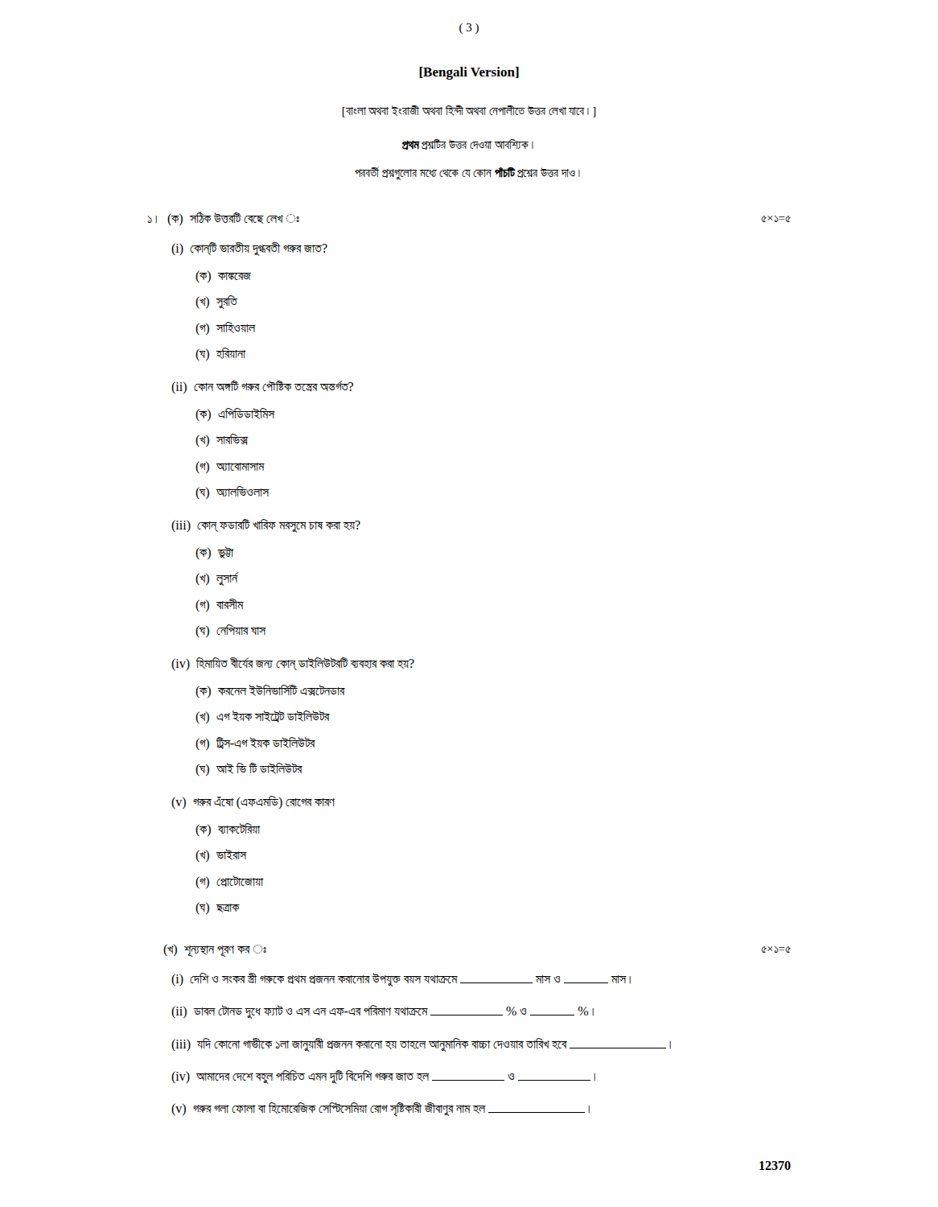( 3 )
[Bengali Version]
[বাংলা অথবা ইংরাজী অথবা হিন্দী অথবা নেপালীতে উত্তর লেখা যাবে।]
প্রথম প্রশ্নটির উত্তর দেওয়া আবশ্যিক।
পরবর্তী প্রশ্নগুলোর মধ্যে থেকে যে কোন পাঁচটি প্রশ্নের উত্তর দাও।
৫×১=৫ ১। (ক) সঠিক উত্তরটি বেছে লেখ ঃ
(i) কোন্‌টি ভারতীয় দুগ্ধবতী গরুর জাত?
(ক) কাঙ্করেজ
(খ) সুরতি
(গ) সাহিওয়াল
(ঘ) হরিয়ানা
(ii) কোন অঙ্গটি গরুর পৌষ্টিক তন্ত্রের অন্তর্গত?
(ক) এপিডিডাইমিস
(খ) সারভিক্স
(গ) অ্যাবোমাসাম
(ঘ) অ্যালভিওলাস
(iii) কোন্‌ ফডারটি খারিফ মরসুমে চাষ করা হয়?
(ক) ভুট্টা
(খ) লুসার্ন
(গ) বারসীম
(ঘ) নেপিয়ার ঘাস
(iv) হিমায়িত বীর্যের জন্য কোন্‌ ডাইলিউটরটি ব্যবহার করা হয়?
(ক) করনেল ইউনিভার্সিটি এক্সটেনডার
(খ) এগ ইয়ক সাইট্রেট ডাইলিউটর
(গ) ট্রিস-এগ ইয়ক ডাইলিউটর
(ঘ) আই ভি টি ডাইলিউটর
(v) গরুর এঁষো (এফএমডি) রোগের কারণ
(ক) ব্যাকটেরিয়া
(খ) ভাইরাস
(গ) প্রোটোজোয়া
(ঘ) ছত্রাক
৫×১=৫ (খ) শূন্যস্থান পূরণ কর ঃ
(i) দেশি ও সংকর স্ত্রী গরুকে প্রথম প্রজনন করানোর উপযুক্ত বয়স যথাক্রমে মাস ও মাস।
(ii) ডাবল টোনড দুধে ফ্যাট ও এস এন এফ-এর পরিমাণ যথাক্রমে % ও %।
(iii) যদি কোনো গাভীকে ১লা জানুয়ারী প্রজনন করানো হয় তাহলে আনুমানিক বাচ্চা দেওয়ার তারিখ হবে ।
(iv) আমাদের দেশে বহুল পরিচিত এমন দুটি বিদেশি গরুর জাত হল ও ।
(v) গরুর গলা ফোলা বা হিমোরেজিক সেপ্টিসেমিয়া রোগ সৃষ্টিকারী জীবাণুর নাম হল ।
12370